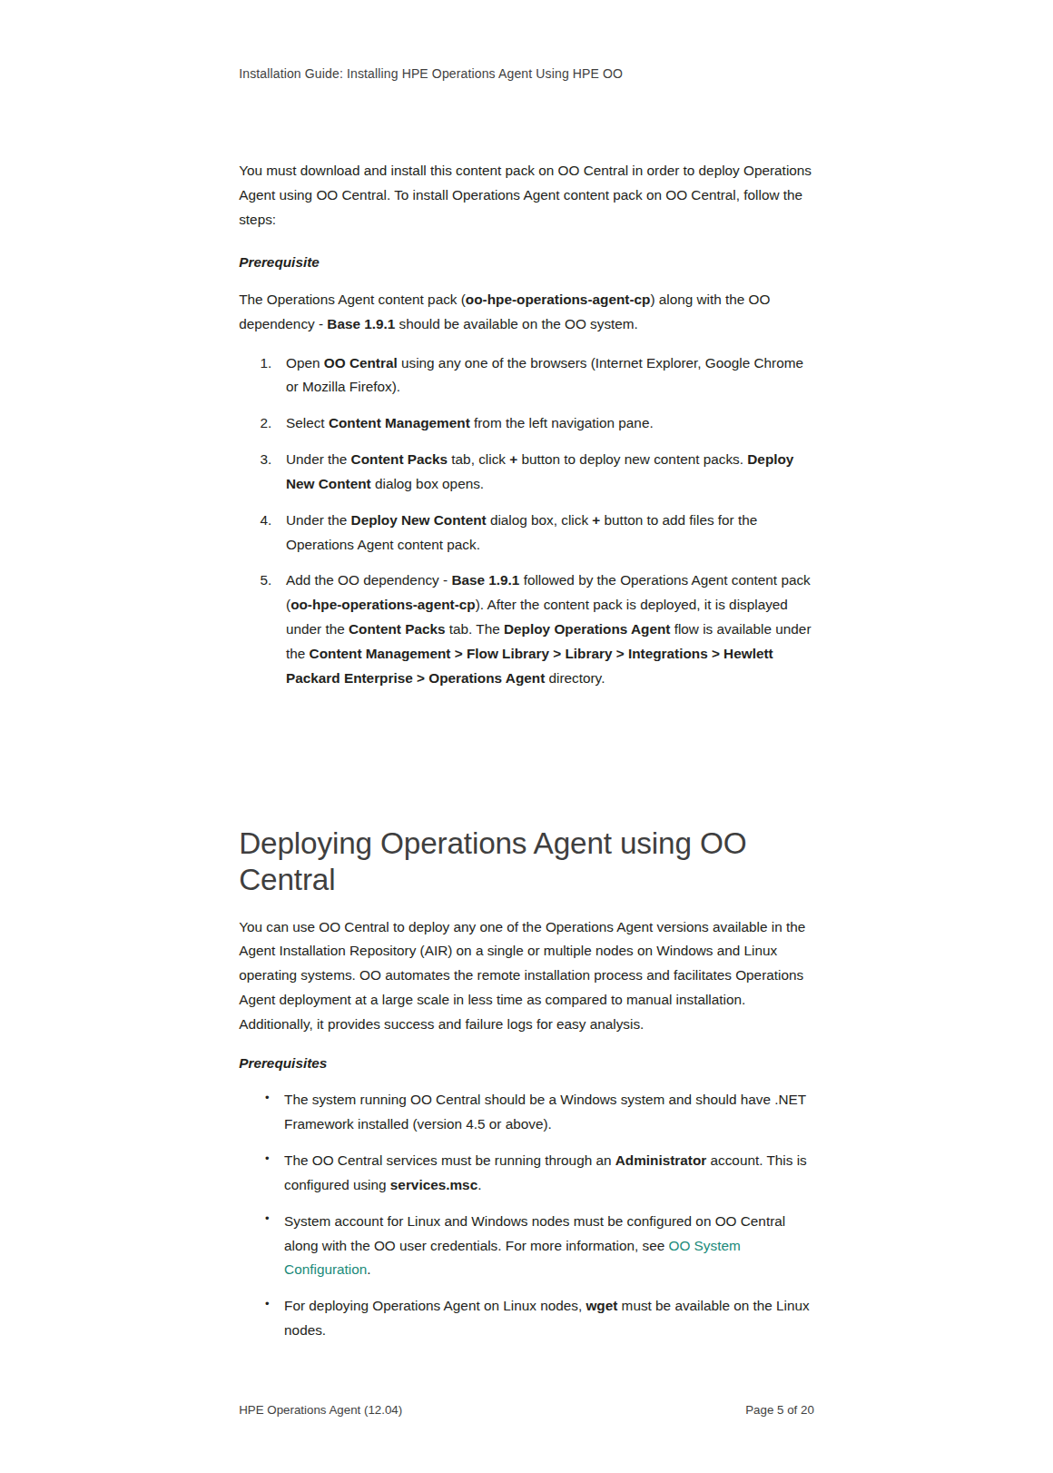Installation Guide: Installing HPE Operations Agent Using HPE OO
You must download and install this content pack on OO Central in order to deploy Operations Agent using OO Central. To install Operations Agent content pack on OO Central, follow the steps:
Prerequisite
The Operations Agent content pack (oo-hpe-operations-agent-cp) along with the OO dependency - Base 1.9.1 should be available on the OO system.
Open OO Central using any one of the browsers (Internet Explorer, Google Chrome or Mozilla Firefox).
Select Content Management from the left navigation pane.
Under the Content Packs tab, click + button to deploy new content packs. Deploy New Content dialog box opens.
Under the Deploy New Content dialog box, click + button to add files for the Operations Agent content pack.
Add the OO dependency - Base 1.9.1 followed by the Operations Agent content pack (oo-hpe-operations-agent-cp). After the content pack is deployed, it is displayed under the Content Packs tab. The Deploy Operations Agent flow is available under the Content Management > Flow Library > Library > Integrations > Hewlett Packard Enterprise > Operations Agent directory.
Deploying Operations Agent using OO Central
You can use OO Central to deploy any one of the Operations Agent versions available in the Agent Installation Repository (AIR) on a single or multiple nodes on Windows and Linux operating systems. OO automates the remote installation process and facilitates Operations Agent deployment at a large scale in less time as compared to manual installation. Additionally, it provides success and failure logs for easy analysis.
Prerequisites
The system running OO Central should be a Windows system and should have .NET Framework installed (version 4.5 or above).
The OO Central services must be running through an Administrator account. This is configured using services.msc.
System account for Linux and Windows nodes must be configured on OO Central along with the OO user credentials. For more information, see OO System Configuration.
For deploying Operations Agent on Linux nodes, wget must be available on the Linux nodes.
HPE Operations Agent (12.04) Page 5 of 20